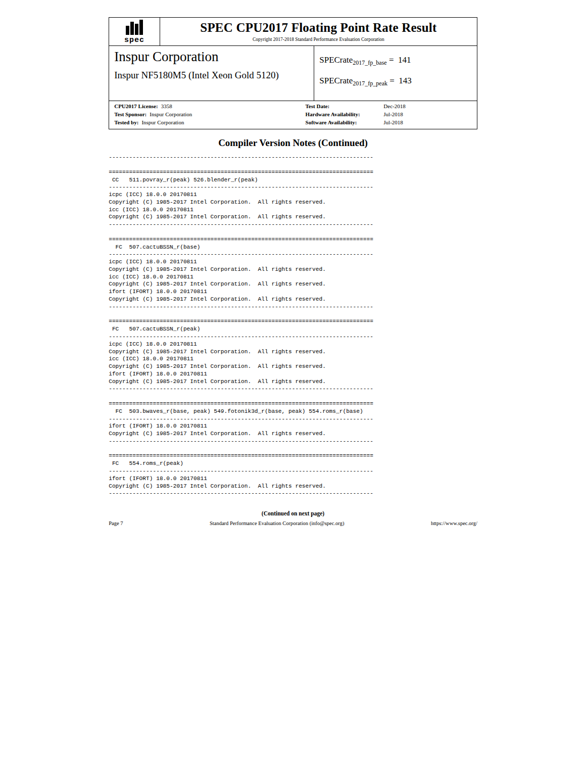spec
SPEC CPU2017 Floating Point Rate Result
Copyright 2017-2018 Standard Performance Evaluation Corporation
Inspur Corporation
Inspur NF5180M5 (Intel Xeon Gold 5120)
SPECrate2017_fp_base = 141
SPECrate2017_fp_peak = 143
CPU2017 License: 3358
Test Sponsor: Inspur Corporation
Tested by: Inspur Corporation
Test Date: Dec-2018
Hardware Availability: Jul-2018
Software Availability: Jul-2018
Compiler Version Notes (Continued)
------------------------------------------------------------------------------

==============================================================================
 CC   511.povray_r(peak) 526.blender_r(peak)
------------------------------------------------------------------------------
icpc (ICC) 18.0.0 20170811
Copyright (C) 1985-2017 Intel Corporation.  All rights reserved.
icc (ICC) 18.0.0 20170811
Copyright (C) 1985-2017 Intel Corporation.  All rights reserved.
------------------------------------------------------------------------------

==============================================================================
  FC  507.cactuBSSN_r(base)
------------------------------------------------------------------------------
icpc (ICC) 18.0.0 20170811
Copyright (C) 1985-2017 Intel Corporation.  All rights reserved.
icc (ICC) 18.0.0 20170811
Copyright (C) 1985-2017 Intel Corporation.  All rights reserved.
ifort (IFORT) 18.0.0 20170811
Copyright (C) 1985-2017 Intel Corporation.  All rights reserved.
------------------------------------------------------------------------------

==============================================================================
 FC   507.cactuBSSN_r(peak)
------------------------------------------------------------------------------
icpc (ICC) 18.0.0 20170811
Copyright (C) 1985-2017 Intel Corporation.  All rights reserved.
icc (ICC) 18.0.0 20170811
Copyright (C) 1985-2017 Intel Corporation.  All rights reserved.
ifort (IFORT) 18.0.0 20170811
Copyright (C) 1985-2017 Intel Corporation.  All rights reserved.
------------------------------------------------------------------------------

==============================================================================
  FC  503.bwaves_r(base, peak) 549.fotonik3d_r(base, peak) 554.roms_r(base)
------------------------------------------------------------------------------
ifort (IFORT) 18.0.0 20170811
Copyright (C) 1985-2017 Intel Corporation.  All rights reserved.
------------------------------------------------------------------------------

==============================================================================
 FC   554.roms_r(peak)
------------------------------------------------------------------------------
ifort (IFORT) 18.0.0 20170811
Copyright (C) 1985-2017 Intel Corporation.  All rights reserved.
------------------------------------------------------------------------------
(Continued on next page)
Page 7
Standard Performance Evaluation Corporation (info@spec.org)
https://www.spec.org/